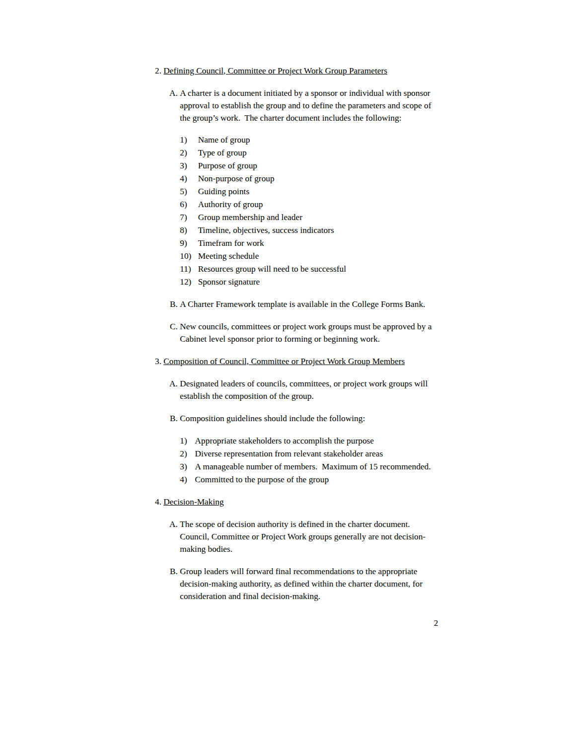Defining Council, Committee or Project Work Group Parameters
A charter is a document initiated by a sponsor or individual with sponsor approval to establish the group and to define the parameters and scope of the group’s work. The charter document includes the following:
1) Name of group
2) Type of group
3) Purpose of group
4) Non-purpose of group
5) Guiding points
6) Authority of group
7) Group membership and leader
8) Timeline, objectives, success indicators
9) Timefram for work
10) Meeting schedule
11) Resources group will need to be successful
12) Sponsor signature
A Charter Framework template is available in the College Forms Bank.
New councils, committees or project work groups must be approved by a Cabinet level sponsor prior to forming or beginning work.
Composition of Council, Committee or Project Work Group Members
Designated leaders of councils, committees, or project work groups will establish the composition of the group.
Composition guidelines should include the following:
1) Appropriate stakeholders to accomplish the purpose
2) Diverse representation from relevant stakeholder areas
3) A manageable number of members. Maximum of 15 recommended.
4) Committed to the purpose of the group
Decision-Making
The scope of decision authority is defined in the charter document. Council, Committee or Project Work groups generally are not decision-making bodies.
Group leaders will forward final recommendations to the appropriate decision-making authority, as defined within the charter document, for consideration and final decision-making.
2